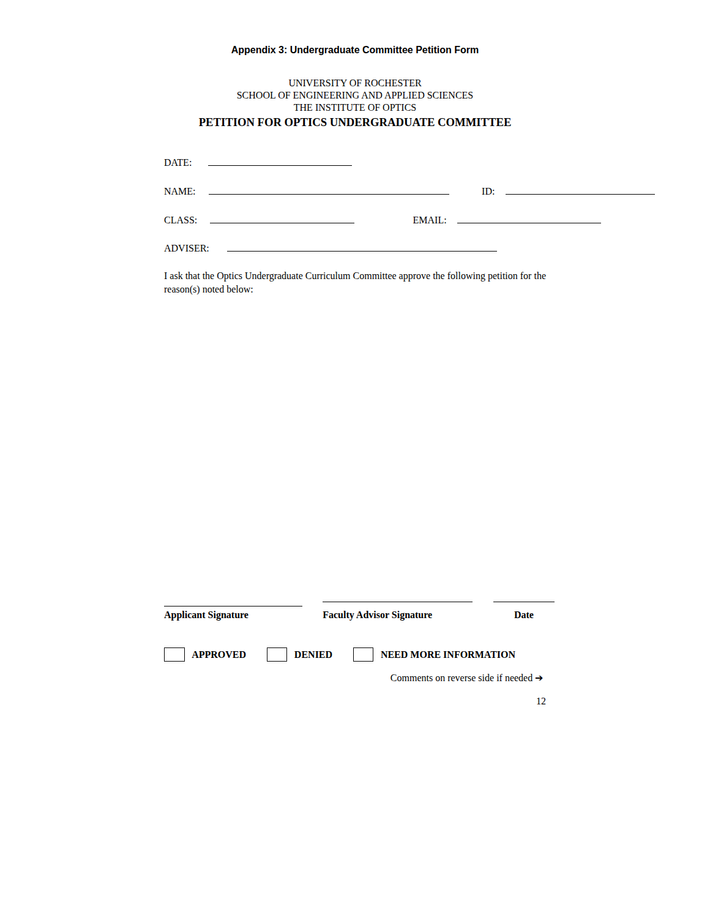Appendix 3: Undergraduate Committee Petition Form
UNIVERSITY OF ROCHESTER
SCHOOL OF ENGINEERING AND APPLIED SCIENCES
THE INSTITUTE OF OPTICS
PETITION FOR OPTICS UNDERGRADUATE COMMITTEE
DATE:
NAME: ID:
CLASS: EMAIL:
ADVISER:
I ask that the Optics Undergraduate Curriculum Committee approve the following petition for the reason(s) noted below:
Applicant Signature
Faculty Advisor Signature
Date
APPROVED DENIED NEED MORE INFORMATION
Comments on reverse side if needed ➔
12